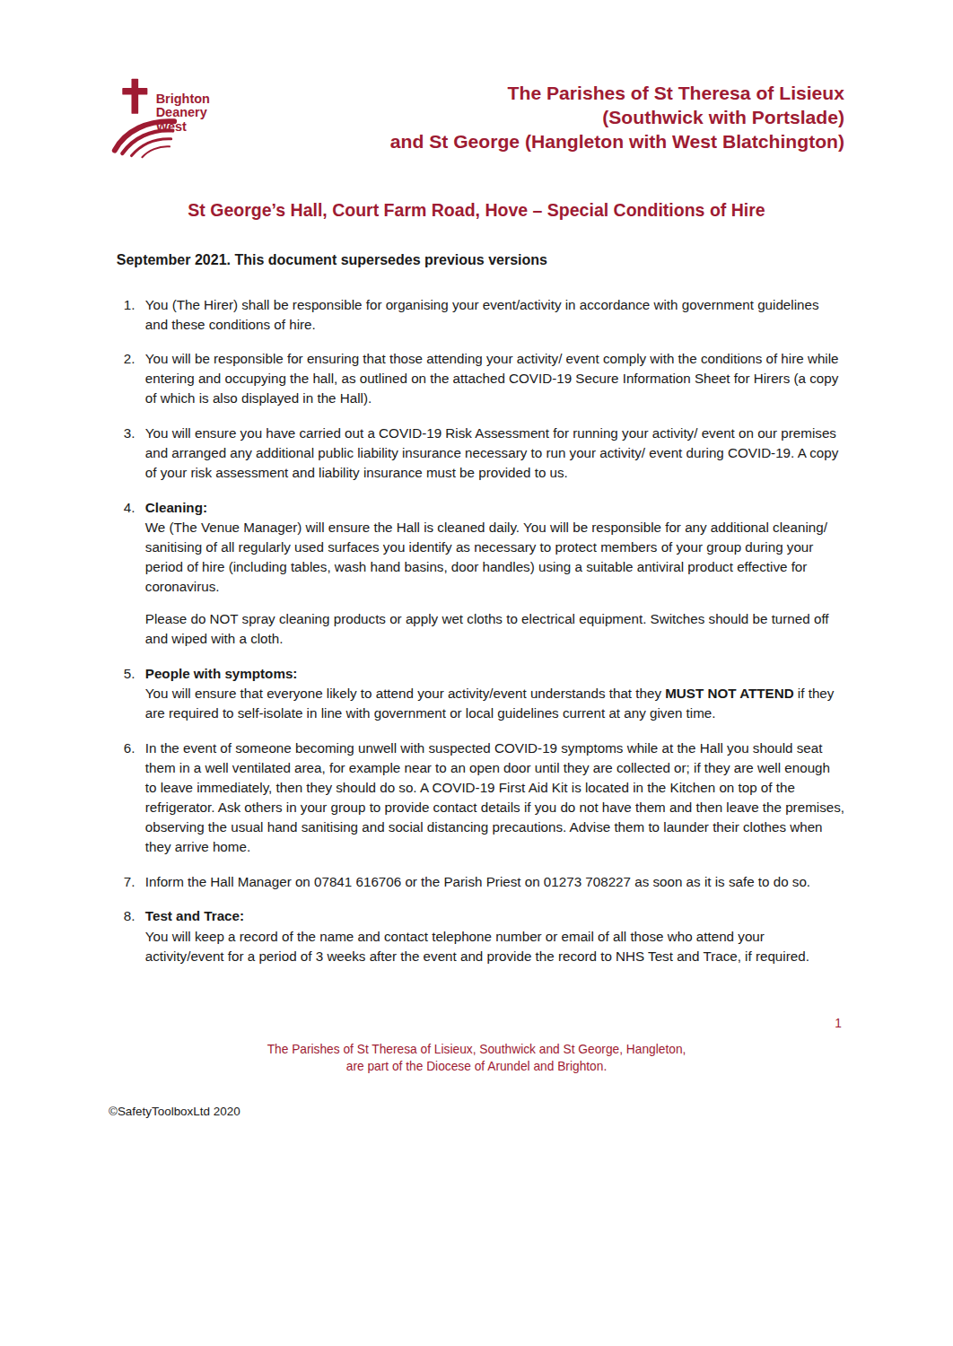Brighton Deanery West Brighton Deanery West
The Parishes of St Theresa of Lisieux (Southwick with Portslade) and St George (Hangleton with West Blatchington)
St George’s Hall, Court Farm Road, Hove – Special Conditions of Hire
September 2021. This document supersedes previous versions
You (The Hirer) shall be responsible for organising your event/activity in accordance with government guidelines and these conditions of hire.
You will be responsible for ensuring that those attending your activity/ event comply with the conditions of hire while entering and occupying the hall, as outlined on the attached COVID-19 Secure Information Sheet for Hirers (a copy of which is also displayed in the Hall).
You will ensure you have carried out a COVID-19 Risk Assessment for running your activity/ event on our premises and arranged any additional public liability insurance necessary to run your activity/ event during COVID-19. A copy of your risk assessment and liability insurance must be provided to us.
Cleaning:
We (The Venue Manager) will ensure the Hall is cleaned daily. You will be responsible for any additional cleaning/ sanitising of all regularly used surfaces you identify as necessary to protect members of your group during your period of hire (including tables, wash hand basins, door handles) using a suitable antiviral product effective for coronavirus.
Please do NOT spray cleaning products or apply wet cloths to electrical equipment. Switches should be turned off and wiped with a cloth.
People with symptoms:
You will ensure that everyone likely to attend your activity/event understands that they MUST NOT ATTEND if they are required to self-isolate in line with government or local guidelines current at any given time.
In the event of someone becoming unwell with suspected COVID-19 symptoms while at the Hall you should seat them in a well ventilated area, for example near to an open door until they are collected or; if they are well enough to leave immediately, then they should do so. A COVID-19 First Aid Kit is located in the Kitchen on top of the refrigerator. Ask others in your group to provide contact details if you do not have them and then leave the premises, observing the usual hand sanitising and social distancing precautions. Advise them to launder their clothes when they arrive home.
Inform the Hall Manager on 07841 616706 or the Parish Priest on 01273 708227 as soon as it is safe to do so.
Test and Trace:
You will keep a record of the name and contact telephone number or email of all those who attend your activity/event for a period of 3 weeks after the event and provide the record to NHS Test and Trace, if required.
1
The Parishes of St Theresa of Lisieux, Southwick and St George, Hangleton, are part of the Diocese of Arundel and Brighton.
©SafetyToolboxLtd 2020